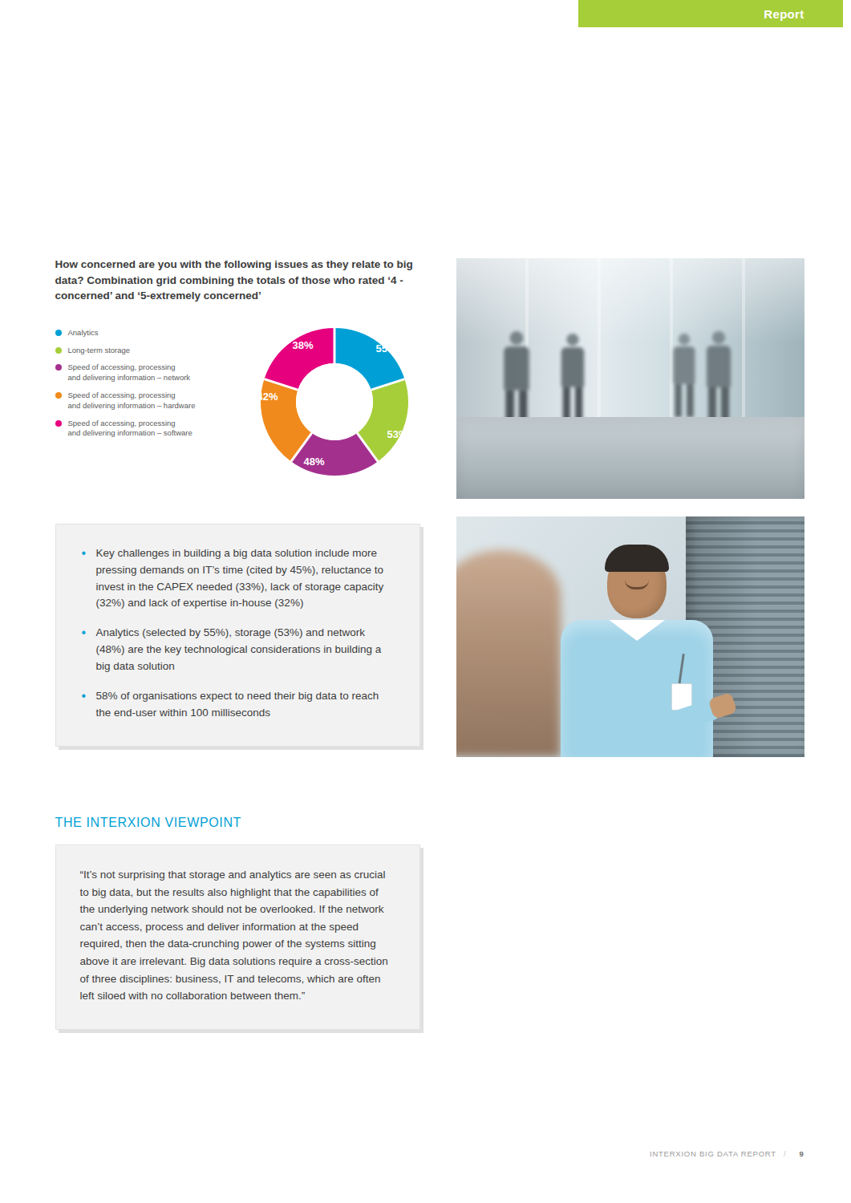Report
How concerned are you with the following issues as they relate to big data? Combination grid combining the totals of those who rated ‘4 - concerned’ and ‘5-extremely concerned’
Analytics
Long-term storage
Speed of accessing, processing
and delivering information – network
Speed of accessing, processing
and delivering information – hardware
Speed of accessing, processing
and delivering information – software
55% 53% 48% 42% 38%
Key challenges in building a big data solution include more pressing demands on IT’s time (cited by 45%), reluctance to invest in the CAPEX needed (33%), lack of storage capacity (32%) and lack of expertise in-house (32%)
Analytics (selected by 55%), storage (53%) and network (48%) are the key technological considerations in building a big data solution
58% of organisations expect to need their big data to reach the end-user within 100 milliseconds
The Interxion Viewpoint
“It’s not surprising that storage and analytics are seen as crucial to big data, but the results also highlight that the capabilities of the underlying network should not be overlooked. If the network can’t access, process and deliver information at the speed required, then the data-crunching power of the systems sitting above it are irrelevant. Big data solutions require a cross-section of three disciplines: business, IT and telecoms, which are often left siloed with no collaboration between them.”
INTERXION BIG DATA REPORT /9